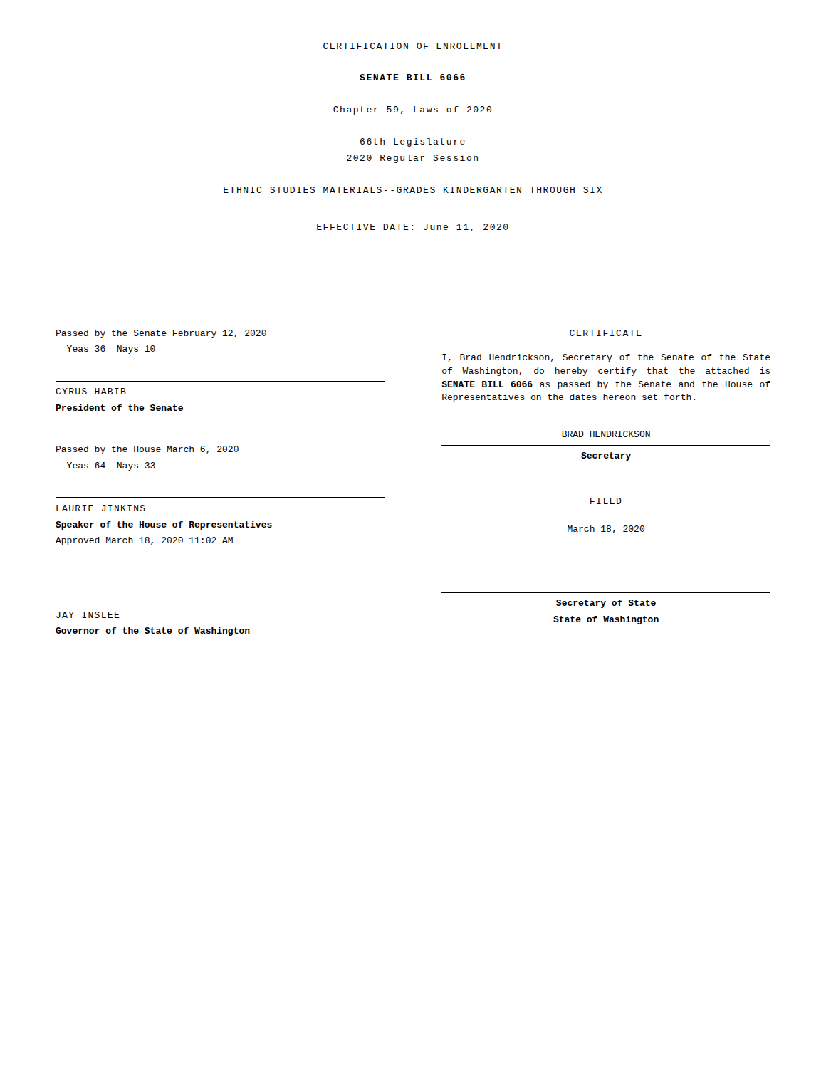CERTIFICATION OF ENROLLMENT
SENATE BILL 6066
Chapter 59, Laws of 2020
66th Legislature
2020 Regular Session
ETHNIC STUDIES MATERIALS--GRADES KINDERGARTEN THROUGH SIX
EFFECTIVE DATE: June 11, 2020
Passed by the Senate February 12, 2020
Yeas 36 Nays 10
CYRUS HABIB
President of the Senate
Passed by the House March 6, 2020
Yeas 64 Nays 33
LAURIE JINKINS
Speaker of the House of Representatives
Approved March 18, 2020 11:02 AM
JAY INSLEE
Governor of the State of Washington
CERTIFICATE
I, Brad Hendrickson, Secretary of the Senate of the State of Washington, do hereby certify that the attached is SENATE BILL 6066 as passed by the Senate and the House of Representatives on the dates hereon set forth.
BRAD HENDRICKSON
Secretary
FILED
March 18, 2020
Secretary of State
State of Washington